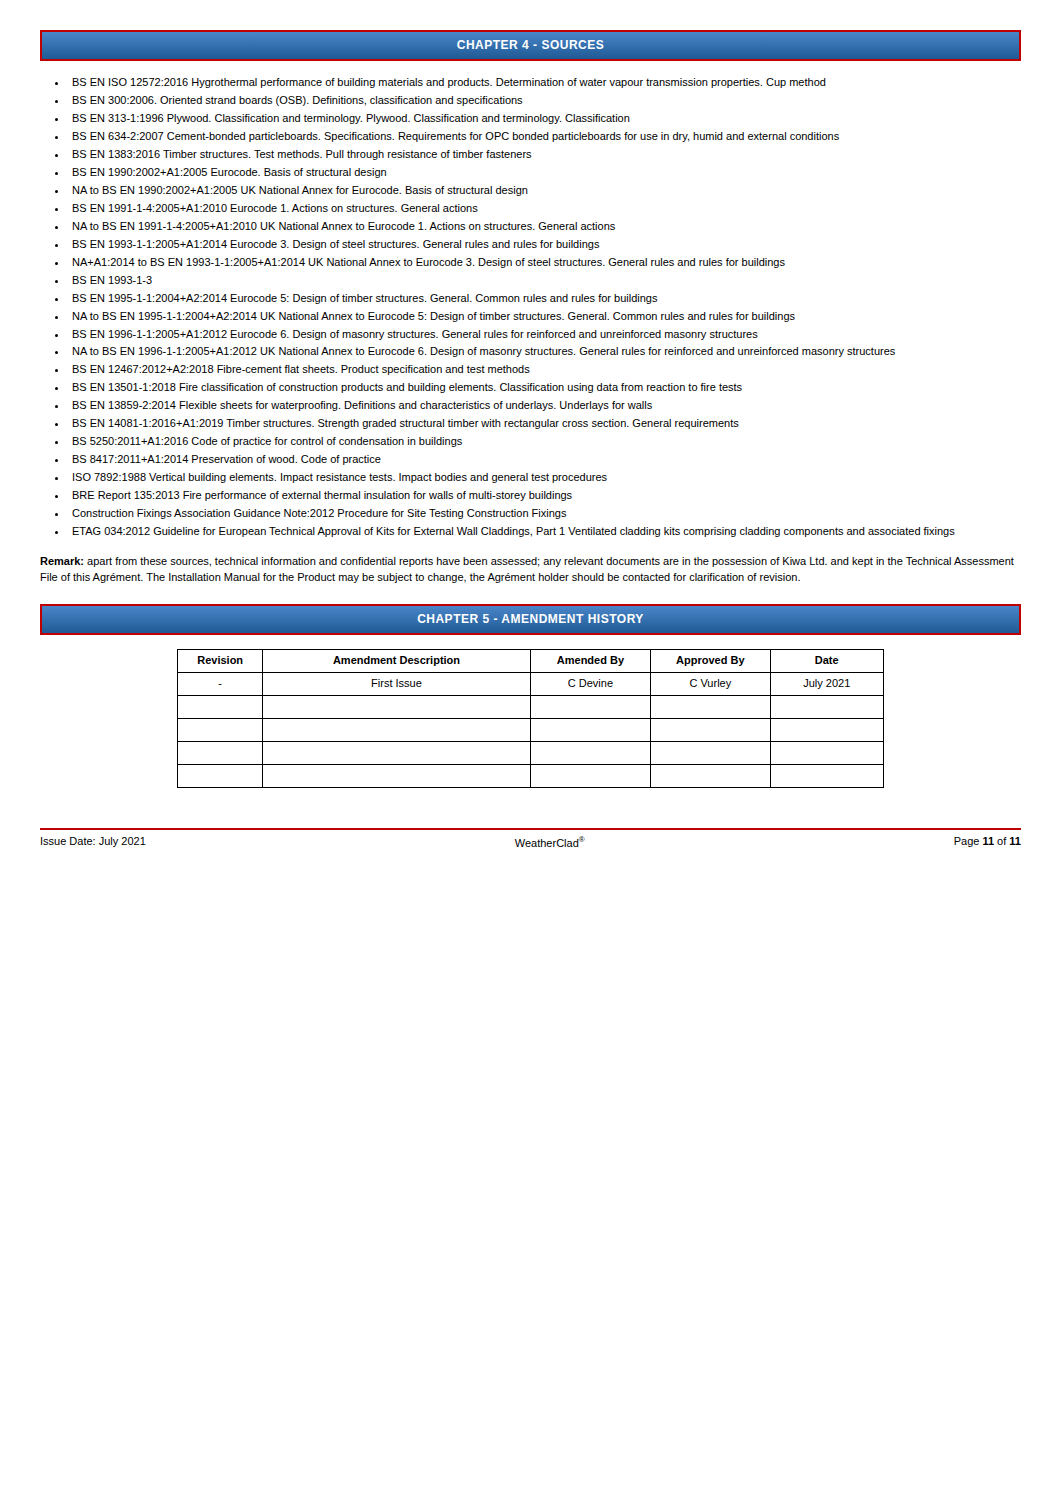CHAPTER 4 - SOURCES
BS EN ISO 12572:2016 Hygrothermal performance of building materials and products. Determination of water vapour transmission properties. Cup method
BS EN 300:2006. Oriented strand boards (OSB). Definitions, classification and specifications
BS EN 313-1:1996 Plywood. Classification and terminology. Plywood. Classification and terminology. Classification
BS EN 634-2:2007 Cement-bonded particleboards. Specifications. Requirements for OPC bonded particleboards for use in dry, humid and external conditions
BS EN 1383:2016 Timber structures. Test methods. Pull through resistance of timber fasteners
BS EN 1990:2002+A1:2005 Eurocode. Basis of structural design
NA to BS EN 1990:2002+A1:2005 UK National Annex for Eurocode. Basis of structural design
BS EN 1991-1-4:2005+A1:2010 Eurocode 1. Actions on structures. General actions
NA to BS EN 1991-1-4:2005+A1:2010 UK National Annex to Eurocode 1. Actions on structures. General actions
BS EN 1993-1-1:2005+A1:2014 Eurocode 3. Design of steel structures. General rules and rules for buildings
NA+A1:2014 to BS EN 1993-1-1:2005+A1:2014 UK National Annex to Eurocode 3. Design of steel structures. General rules and rules for buildings
BS EN 1993-1-3
BS EN 1995-1-1:2004+A2:2014 Eurocode 5: Design of timber structures. General. Common rules and rules for buildings
NA to BS EN 1995-1-1:2004+A2:2014 UK National Annex to Eurocode 5: Design of timber structures. General. Common rules and rules for buildings
BS EN 1996-1-1:2005+A1:2012 Eurocode 6. Design of masonry structures. General rules for reinforced and unreinforced masonry structures
NA to BS EN 1996-1-1:2005+A1:2012 UK National Annex to Eurocode 6. Design of masonry structures. General rules for reinforced and unreinforced masonry structures
BS EN 12467:2012+A2:2018 Fibre-cement flat sheets. Product specification and test methods
BS EN 13501-1:2018 Fire classification of construction products and building elements. Classification using data from reaction to fire tests
BS EN 13859-2:2014 Flexible sheets for waterproofing. Definitions and characteristics of underlays. Underlays for walls
BS EN 14081-1:2016+A1:2019 Timber structures. Strength graded structural timber with rectangular cross section. General requirements
BS 5250:2011+A1:2016 Code of practice for control of condensation in buildings
BS 8417:2011+A1:2014 Preservation of wood. Code of practice
ISO 7892:1988 Vertical building elements. Impact resistance tests. Impact bodies and general test procedures
BRE Report 135:2013 Fire performance of external thermal insulation for walls of multi-storey buildings
Construction Fixings Association Guidance Note:2012 Procedure for Site Testing Construction Fixings
ETAG 034:2012 Guideline for European Technical Approval of Kits for External Wall Claddings, Part 1 Ventilated cladding kits comprising cladding components and associated fixings
Remark: apart from these sources, technical information and confidential reports have been assessed; any relevant documents are in the possession of Kiwa Ltd. and kept in the Technical Assessment File of this Agrément. The Installation Manual for the Product may be subject to change, the Agrément holder should be contacted for clarification of revision.
CHAPTER 5 - AMENDMENT HISTORY
| Revision | Amendment Description | Amended By | Approved By | Date |
| --- | --- | --- | --- | --- |
| - | First Issue | C Devine | C Vurley | July 2021 |
Issue Date: July 2021 WeatherClad® Page 11 of 11